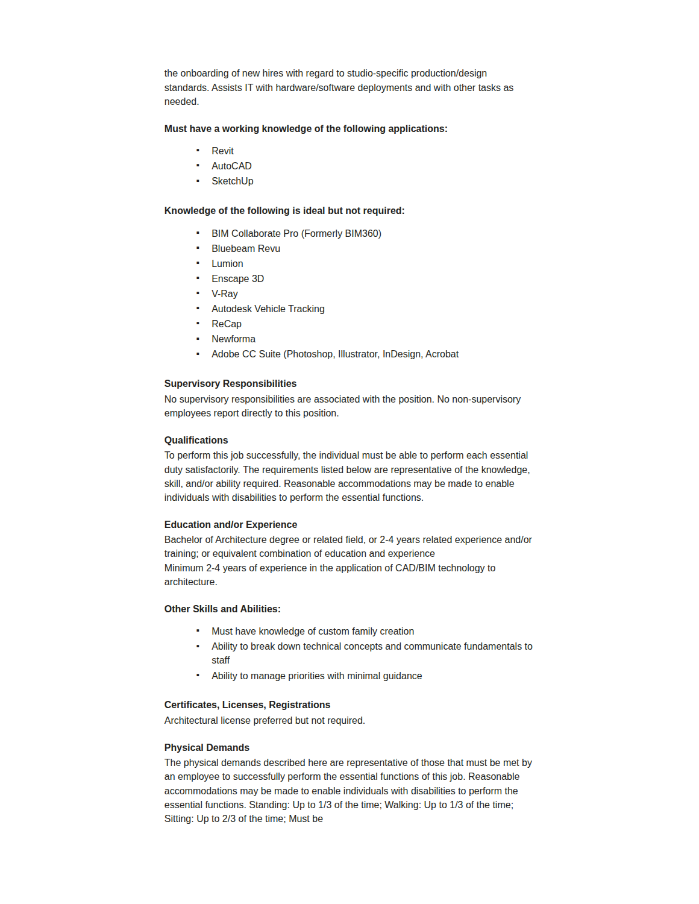the onboarding of new hires with regard to studio-specific production/design standards. Assists IT with hardware/software deployments and with other tasks as needed.
Must have a working knowledge of the following applications:
Revit
AutoCAD
SketchUp
Knowledge of the following is ideal but not required:
BIM Collaborate Pro (Formerly BIM360)
Bluebeam Revu
Lumion
Enscape 3D
V-Ray
Autodesk Vehicle Tracking
ReCap
Newforma
Adobe CC Suite (Photoshop, Illustrator, InDesign, Acrobat
Supervisory Responsibilities
No supervisory responsibilities are associated with the position. No non-supervisory employees report directly to this position.
Qualifications
To perform this job successfully, the individual must be able to perform each essential duty satisfactorily. The requirements listed below are representative of the knowledge, skill, and/or ability required. Reasonable accommodations may be made to enable individuals with disabilities to perform the essential functions.
Education and/or Experience
Bachelor of Architecture degree or related field, or 2-4 years related experience and/or training; or equivalent combination of education and experience
Minimum 2-4 years of experience in the application of CAD/BIM technology to architecture.
Other Skills and Abilities:
Must have knowledge of custom family creation
Ability to break down technical concepts and communicate fundamentals to staff
Ability to manage priorities with minimal guidance
Certificates, Licenses, Registrations
Architectural license preferred but not required.
Physical Demands
The physical demands described here are representative of those that must be met by an employee to successfully perform the essential functions of this job. Reasonable accommodations may be made to enable individuals with disabilities to perform the essential functions. Standing: Up to 1/3 of the time; Walking: Up to 1/3 of the time; Sitting: Up to 2/3 of the time; Must be